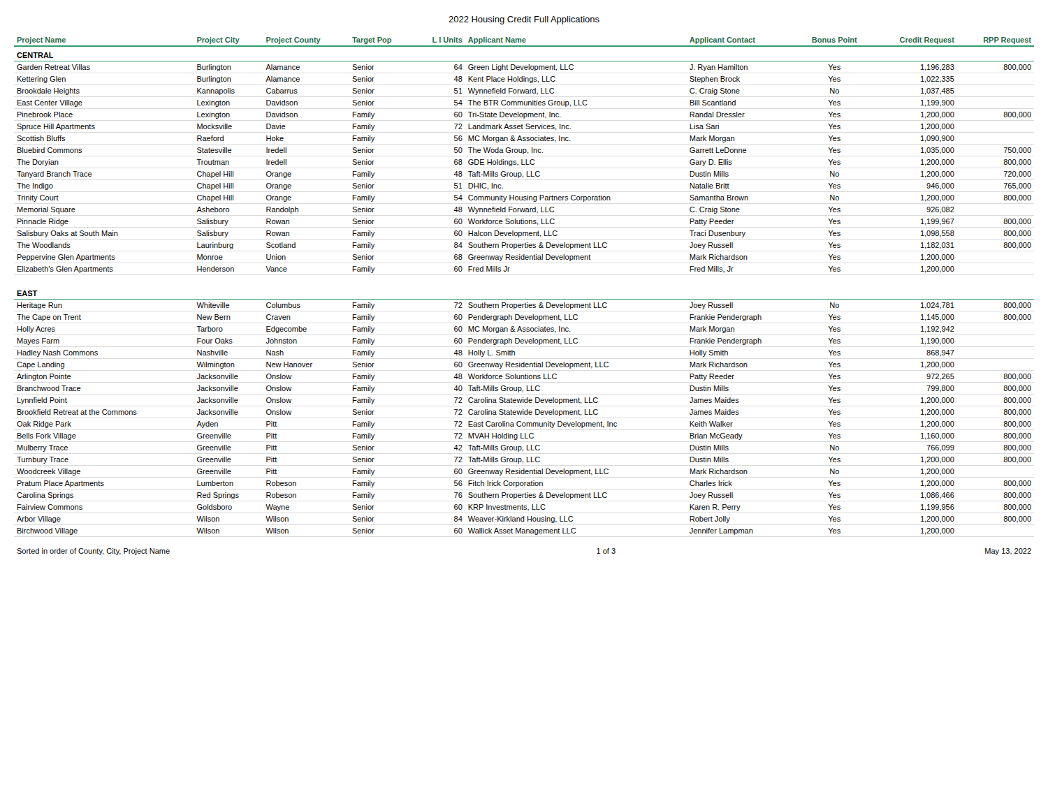2022 Housing Credit Full Applications
| Project Name | Project City | Project County | Target Pop | L I Units | Applicant Name | Applicant Contact | Bonus Point | Credit Request | RPP Request |
| --- | --- | --- | --- | --- | --- | --- | --- | --- | --- |
| CENTRAL |
| Garden Retreat Villas | Burlington | Alamance | Senior | 64 | Green Light Development, LLC | J. Ryan Hamilton | Yes | 1,196,283 | 800,000 |
| Kettering Glen | Burlington | Alamance | Senior | 48 | Kent Place Holdings, LLC | Stephen Brock | Yes | 1,022,335 | |
| Brookdale Heights | Kannapolis | Cabarrus | Senior | 51 | Wynnefield Forward, LLC | C. Craig Stone | No | 1,037,485 | |
| East Center Village | Lexington | Davidson | Senior | 54 | The BTR Communities Group, LLC | Bill Scantland | Yes | 1,199,900 | |
| Pinebrook Place | Lexington | Davidson | Family | 60 | Tri-State Development, Inc. | Randal Dressler | Yes | 1,200,000 | 800,000 |
| Spruce Hill Apartments | Mocksville | Davie | Family | 72 | Landmark Asset Services, Inc. | Lisa Sari | Yes | 1,200,000 | |
| Scottish Bluffs | Raeford | Hoke | Family | 56 | MC Morgan & Associates, Inc. | Mark Morgan | Yes | 1,090,900 | |
| Bluebird Commons | Statesville | Iredell | Senior | 50 | The Woda Group, Inc. | Garrett LeDonne | Yes | 1,035,000 | 750,000 |
| The Doryian | Troutman | Iredell | Senior | 68 | GDE Holdings, LLC | Gary D. Ellis | Yes | 1,200,000 | 800,000 |
| Tanyard Branch Trace | Chapel Hill | Orange | Family | 48 | Taft-Mills Group, LLC | Dustin Mills | No | 1,200,000 | 720,000 |
| The Indigo | Chapel Hill | Orange | Senior | 51 | DHIC, Inc. | Natalie Britt | Yes | 946,000 | 765,000 |
| Trinity Court | Chapel Hill | Orange | Family | 54 | Community Housing Partners Corporation | Samantha Brown | No | 1,200,000 | 800,000 |
| Memorial Square | Asheboro | Randolph | Senior | 48 | Wynnefield Forward, LLC | C. Craig Stone | Yes | 926,082 | |
| Pinnacle Ridge | Salisbury | Rowan | Senior | 60 | Workforce Solutions, LLC | Patty Peeder | Yes | 1,199,967 | 800,000 |
| Salisbury Oaks at South Main | Salisbury | Rowan | Family | 60 | Halcon Development, LLC | Traci Dusenbury | Yes | 1,098,558 | 800,000 |
| The Woodlands | Laurinburg | Scotland | Family | 84 | Southern Properties & Development LLC | Joey Russell | Yes | 1,182,031 | 800,000 |
| Peppervine Glen Apartments | Monroe | Union | Senior | 68 | Greenway Residential Development | Mark Richardson | Yes | 1,200,000 | |
| Elizabeth's Glen Apartments | Henderson | Vance | Family | 60 | Fred Mills Jr | Fred Mills, Jr | Yes | 1,200,000 | |
| EAST |
| Heritage Run | Whiteville | Columbus | Family | 72 | Southern Properties & Development LLC | Joey Russell | No | 1,024,781 | 800,000 |
| The Cape on Trent | New Bern | Craven | Family | 60 | Pendergraph Development, LLC | Frankie Pendergraph | Yes | 1,145,000 | 800,000 |
| Holly Acres | Tarboro | Edgecombe | Family | 60 | MC Morgan & Associates, Inc. | Mark Morgan | Yes | 1,192,942 | |
| Mayes Farm | Four Oaks | Johnston | Family | 60 | Pendergraph Development, LLC | Frankie Pendergraph | Yes | 1,190,000 | |
| Hadley Nash Commons | Nashville | Nash | Family | 48 | Holly L. Smith | Holly Smith | Yes | 868,947 | |
| Cape Landing | Wilmington | New Hanover | Senior | 60 | Greenway Residential Development, LLC | Mark Richardson | Yes | 1,200,000 | |
| Arlington Pointe | Jacksonville | Onslow | Family | 48 | Workforce Soluntions LLC | Patty Reeder | Yes | 972,265 | 800,000 |
| Branchwood Trace | Jacksonville | Onslow | Family | 40 | Taft-Mills Group, LLC | Dustin Mills | Yes | 799,800 | 800,000 |
| Lynnfield Point | Jacksonville | Onslow | Family | 72 | Carolina Statewide Development, LLC | James Maides | Yes | 1,200,000 | 800,000 |
| Brookfield Retreat at the Commons | Jacksonville | Onslow | Senior | 72 | Carolina Statewide Development, LLC | James Maides | Yes | 1,200,000 | 800,000 |
| Oak Ridge Park | Ayden | Pitt | Family | 72 | East Carolina Community Development, Inc | Keith Walker | Yes | 1,200,000 | 800,000 |
| Bells Fork Village | Greenville | Pitt | Family | 72 | MVAH Holding LLC | Brian McGeady | Yes | 1,160,000 | 800,000 |
| Mulberry Trace | Greenville | Pitt | Senior | 42 | Taft-Mills Group, LLC | Dustin Mills | No | 766,099 | 800,000 |
| Turnbury Trace | Greenville | Pitt | Senior | 72 | Taft-Mills Group, LLC | Dustin Mills | Yes | 1,200,000 | 800,000 |
| Woodcreek Village | Greenville | Pitt | Family | 60 | Greenway Residential Development, LLC | Mark Richardson | No | 1,200,000 | |
| Pratum Place Apartments | Lumberton | Robeson | Family | 56 | Fitch Irick Corporation | Charles Irick | Yes | 1,200,000 | 800,000 |
| Carolina Springs | Red Springs | Robeson | Family | 76 | Southern Properties & Development LLC | Joey Russell | Yes | 1,086,466 | 800,000 |
| Fairview Commons | Goldsboro | Wayne | Senior | 60 | KRP Investments, LLC | Karen R. Perry | Yes | 1,199,956 | 800,000 |
| Arbor Village | Wilson | Wilson | Senior | 84 | Weaver-Kirkland Housing, LLC | Robert Jolly | Yes | 1,200,000 | 800,000 |
| Birchwood Village | Wilson | Wilson | Senior | 60 | Wallick Asset Management LLC | Jennifer Lampman | Yes | 1,200,000 | |
| Sorted in order of County, City, Project Name | 1 of 3 | May 13, 2022 |